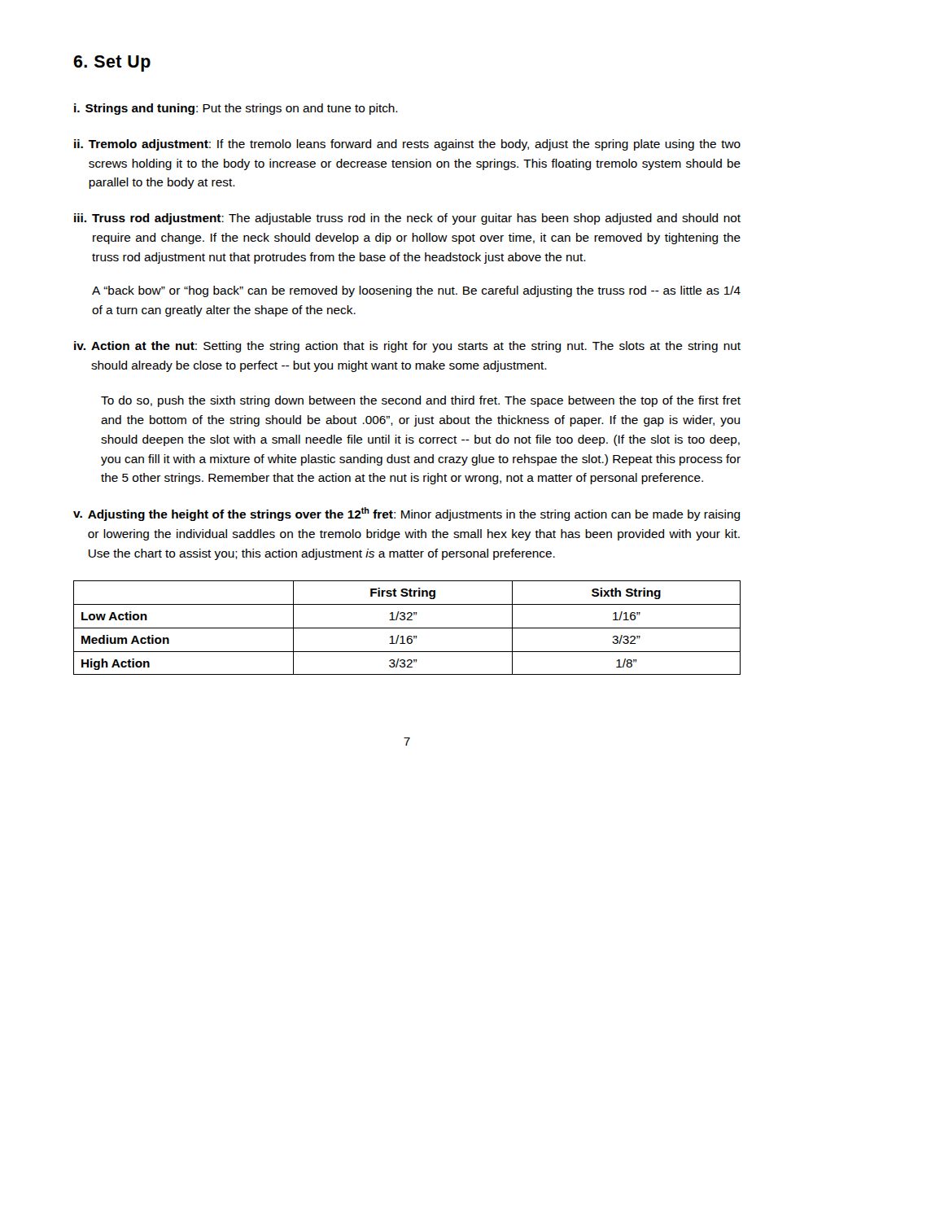6. Set Up
i.
Strings and tuning: Put the strings on and tune to pitch.
ii.
Tremolo adjustment: If the tremolo leans forward and rests against the body, adjust the spring plate using the two screws holding it to the body to increase or decrease tension on the springs. This floating tremolo system should be parallel to the body at rest.
iii.
Truss rod adjustment: The adjustable truss rod in the neck of your guitar has been shop adjusted and should not require and change. If the neck should develop a dip or hollow spot over time, it can be removed by tightening the truss rod adjustment nut that protrudes from the base of the headstock just above the nut.
A “back bow” or “hog back” can be removed by loosening the nut. Be careful adjusting the truss rod -- as little as 1/4 of a turn can greatly alter the shape of the neck.
iv.
Action at the nut: Setting the string action that is right for you starts at the string nut. The slots at the string nut should already be close to perfect -- but you might want to make some adjustment.
To do so, push the sixth string down between the second and third fret. The space between the top of the first fret and the bottom of the string should be about .006”, or just about the thickness of paper. If the gap is wider, you should deepen the slot with a small needle file until it is correct -- but do not file too deep. (If the slot is too deep, you can fill it with a mixture of white plastic sanding dust and crazy glue to rehspae the slot.) Repeat this process for the 5 other strings. Remember that the action at the nut is right or wrong, not a matter of personal preference.
v.
Adjusting the height of the strings over the 12th fret: Minor adjustments in the string action can be made by raising or lowering the individual saddles on the tremolo bridge with the small hex key that has been provided with your kit. Use the chart to assist you; this action adjustment is a matter of personal preference.
| | First String | Sixth String |
| Low Action | 1/32” | 1/16” |
| Medium Action | 1/16” | 3/32” |
| High Action | 3/32” | 1/8” |
7